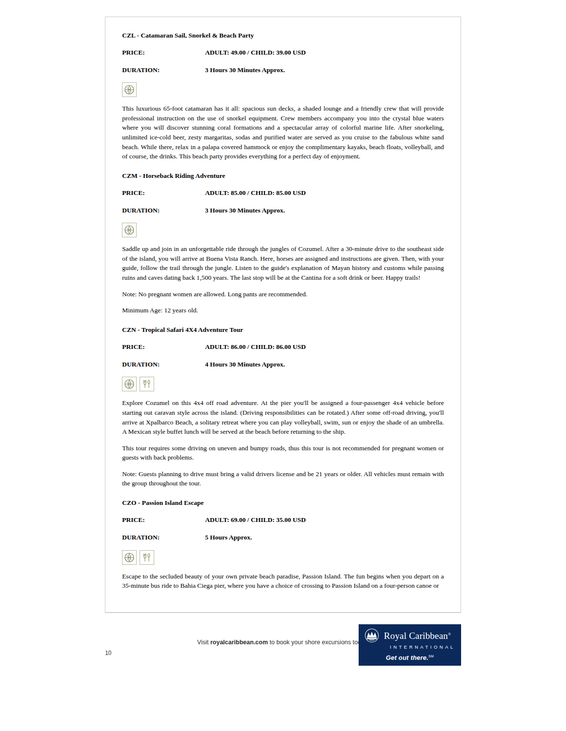CZL - Catamaran Sail, Snorkel & Beach Party
PRICE: ADULT: 49.00 / CHILD: 39.00 USD
DURATION: 3 Hours 30 Minutes Approx.
This luxurious 65-foot catamaran has it all: spacious sun decks, a shaded lounge and a friendly crew that will provide professional instruction on the use of snorkel equipment. Crew members accompany you into the crystal blue waters where you will discover stunning coral formations and a spectacular array of colorful marine life. After snorkeling, unlimited ice-cold beer, zesty margaritas, sodas and purified water are served as you cruise to the fabulous white sand beach. While there, relax in a palapa covered hammock or enjoy the complimentary kayaks, beach floats, volleyball, and of course, the drinks. This beach party provides everything for a perfect day of enjoyment.
CZM - Horseback Riding Adventure
PRICE: ADULT: 85.00 / CHILD: 85.00 USD
DURATION: 3 Hours 30 Minutes Approx.
Saddle up and join in an unforgettable ride through the jungles of Cozumel. After a 30-minute drive to the southeast side of the island, you will arrive at Buena Vista Ranch. Here, horses are assigned and instructions are given. Then, with your guide, follow the trail through the jungle. Listen to the guide's explanation of Mayan history and customs while passing ruins and caves dating back 1,500 years. The last stop will be at the Cantina for a soft drink or beer. Happy trails!
Note: No pregnant women are allowed. Long pants are recommended.
Minimum Age: 12 years old.
CZN - Tropical Safari 4X4 Adventure Tour
PRICE: ADULT: 86.00 / CHILD: 86.00 USD
DURATION: 4 Hours 30 Minutes Approx.
Explore Cozumel on this 4x4 off road adventure. At the pier you'll be assigned a four-passenger 4x4 vehicle before starting out caravan style across the island. (Driving responsibilities can be rotated.) After some off-road driving, you'll arrive at Xpalbarco Beach, a solitary retreat where you can play volleyball, swim, sun or enjoy the shade of an umbrella. A Mexican style buffet lunch will be served at the beach before returning to the ship.
This tour requires some driving on uneven and bumpy roads, thus this tour is not recommended for pregnant women or guests with back problems.
Note: Guests planning to drive must bring a valid drivers license and be 21 years or older. All vehicles must remain with the group throughout the tour.
CZO - Passion Island Escape
PRICE: ADULT: 69.00 / CHILD: 35.00 USD
DURATION: 5 Hours Approx.
Escape to the secluded beauty of your own private beach paradise, Passion Island. The fun begins when you depart on a 35-minute bus ride to Bahia Ciega pier, where you have a choice of crossing to Passion Island on a four-person canoe or
10
Visit royalcaribbean.com to book your shore excursions today.
Royal Caribbean®
INTERNATIONAL
Get out there.SM